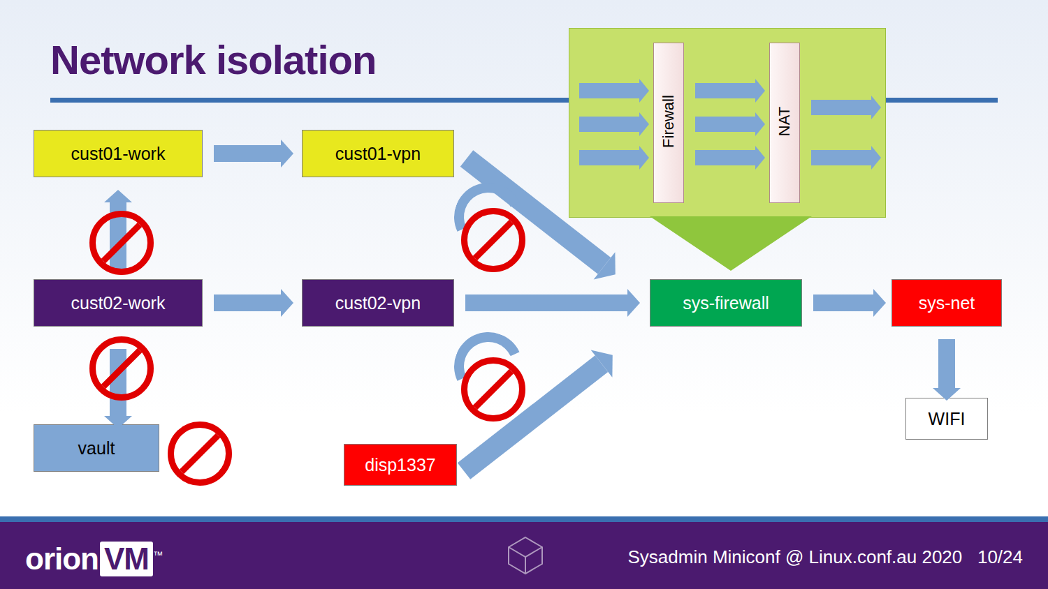Network isolation
Firewall
NAT
cust01-work
cust01-vpn
cust02-work
cust02-vpn
vault
disp1337
sys-firewall
sys-net
WIFI
orionVM™
Sysadmin Miniconf @ Linux.conf.au 2020 10/24